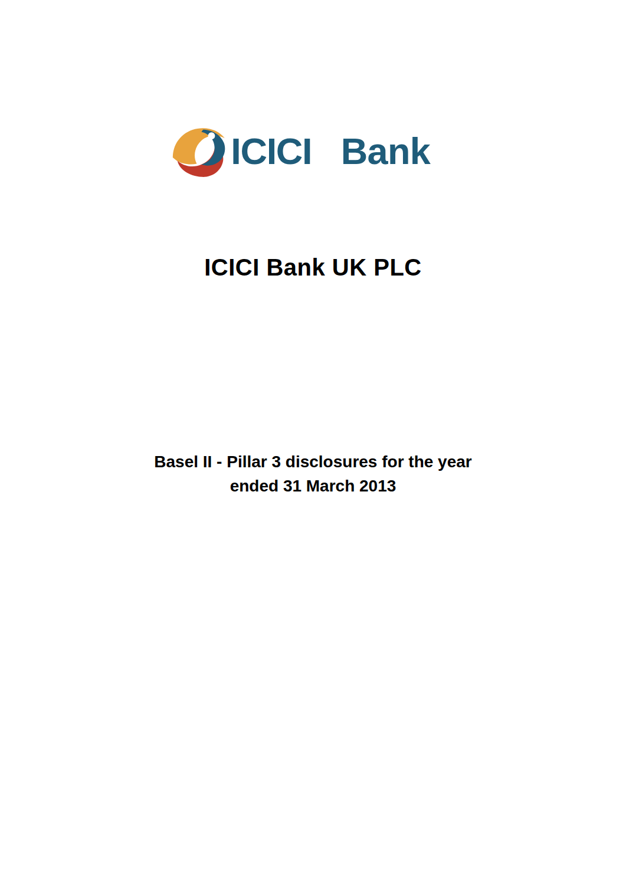ICICI Bank
ICICI Bank UK PLC
Basel II - Pillar 3 disclosures for the year ended 31 March 2013